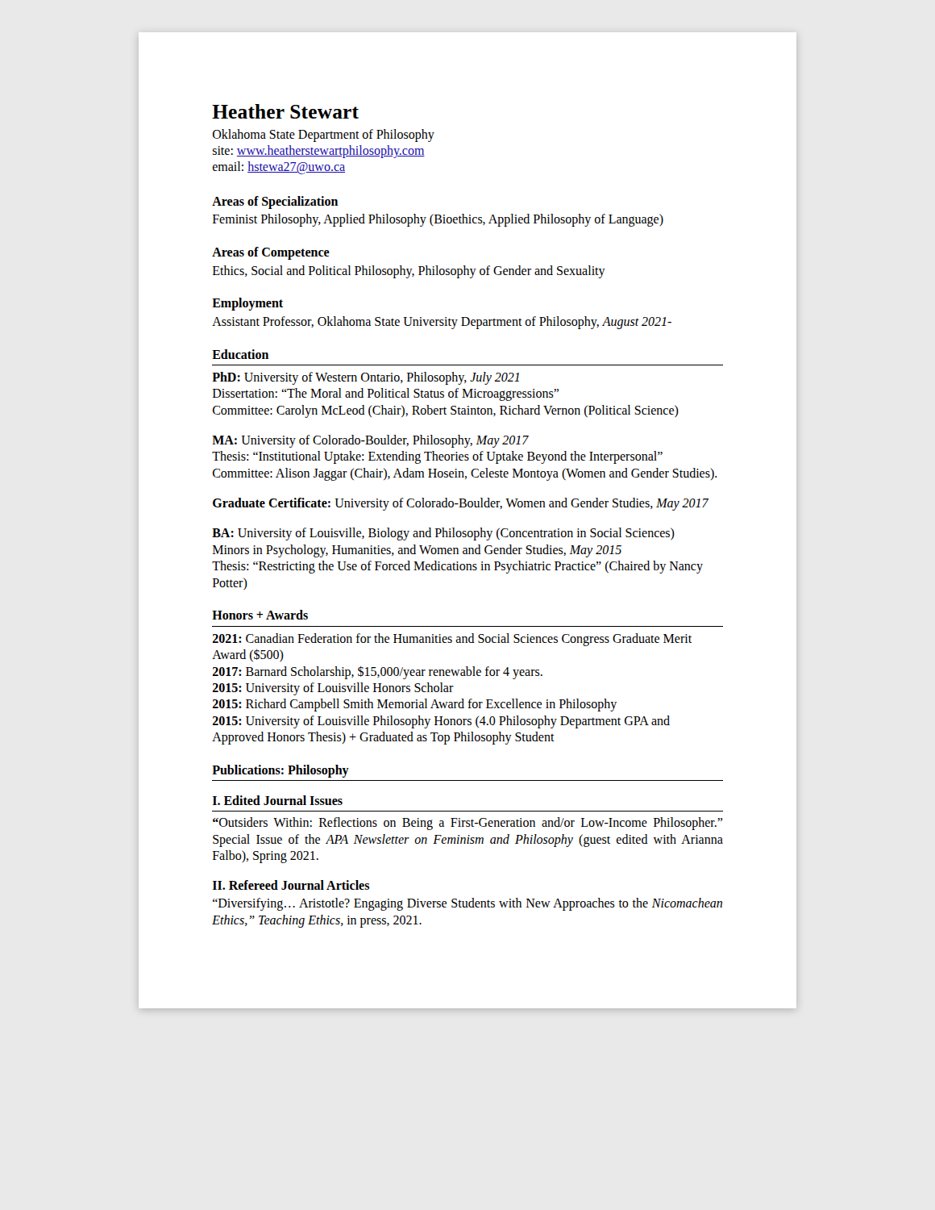Heather Stewart
Oklahoma State Department of Philosophy
site: www.heatherstewartphilosophy.com
email: hstewa27@uwo.ca
Areas of Specialization
Feminist Philosophy, Applied Philosophy (Bioethics, Applied Philosophy of Language)
Areas of Competence
Ethics, Social and Political Philosophy, Philosophy of Gender and Sexuality
Employment
Assistant Professor, Oklahoma State University Department of Philosophy, August 2021-
Education
PhD: University of Western Ontario, Philosophy, July 2021
Dissertation: “The Moral and Political Status of Microaggressions”
Committee: Carolyn McLeod (Chair), Robert Stainton, Richard Vernon (Political Science)
MA: University of Colorado-Boulder, Philosophy, May 2017
Thesis: “Institutional Uptake: Extending Theories of Uptake Beyond the Interpersonal”
Committee: Alison Jaggar (Chair), Adam Hosein, Celeste Montoya (Women and Gender Studies).
Graduate Certificate: University of Colorado-Boulder, Women and Gender Studies, May 2017
BA: University of Louisville, Biology and Philosophy (Concentration in Social Sciences)
Minors in Psychology, Humanities, and Women and Gender Studies, May 2015
Thesis: “Restricting the Use of Forced Medications in Psychiatric Practice” (Chaired by Nancy Potter)
Honors + Awards
2021: Canadian Federation for the Humanities and Social Sciences Congress Graduate Merit Award ($500)
2017: Barnard Scholarship, $15,000/year renewable for 4 years.
2015: University of Louisville Honors Scholar
2015: Richard Campbell Smith Memorial Award for Excellence in Philosophy
2015: University of Louisville Philosophy Honors (4.0 Philosophy Department GPA and Approved Honors Thesis) + Graduated as Top Philosophy Student
Publications: Philosophy
I. Edited Journal Issues
“Outsiders Within: Reflections on Being a First-Generation and/or Low-Income Philosopher.” Special Issue of the APA Newsletter on Feminism and Philosophy (guest edited with Arianna Falbo), Spring 2021.
II. Refereed Journal Articles
“Diversifying… Aristotle? Engaging Diverse Students with New Approaches to the Nicomachean Ethics,” Teaching Ethics, in press, 2021.